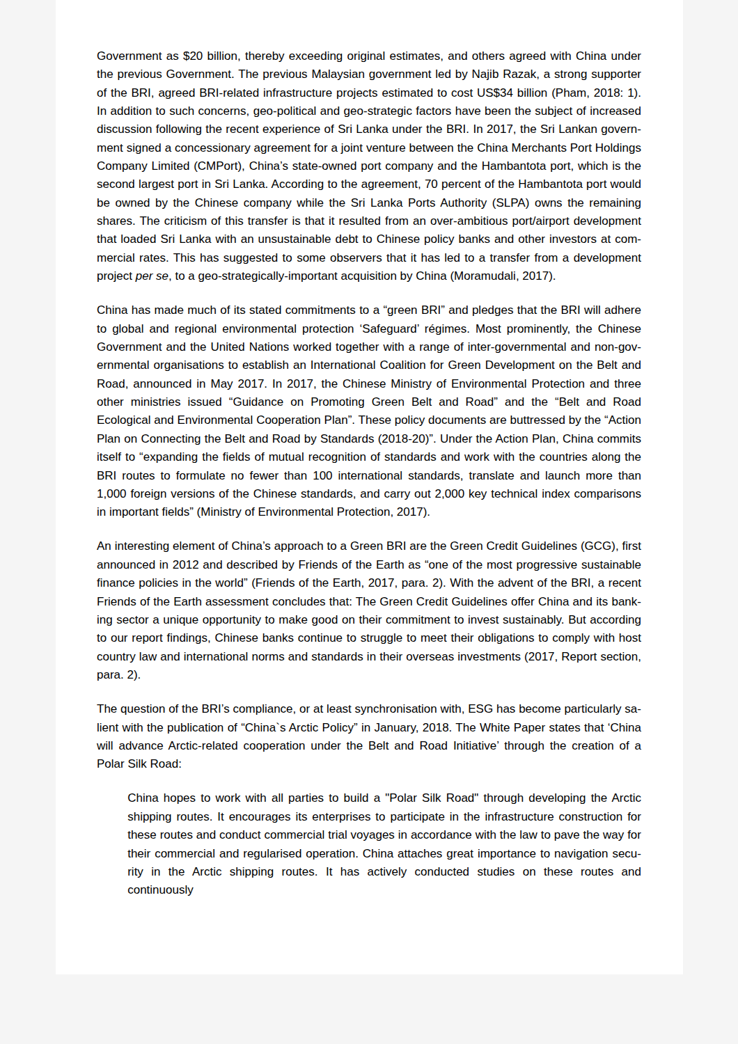Government as $20 billion, thereby exceeding original estimates, and others agreed with China under the previous Government. The previous Malaysian government led by Najib Razak, a strong supporter of the BRI, agreed BRI-related infrastructure projects estimated to cost US$34 billion (Pham, 2018: 1). In addition to such concerns, geo-political and geo-strategic factors have been the subject of increased discussion following the recent experience of Sri Lanka under the BRI. In 2017, the Sri Lankan government signed a concessionary agreement for a joint venture between the China Merchants Port Holdings Company Limited (CMPort), China’s state-owned port company and the Hambantota port, which is the second largest port in Sri Lanka. According to the agreement, 70 percent of the Hambantota port would be owned by the Chinese company while the Sri Lanka Ports Authority (SLPA) owns the remaining shares. The criticism of this transfer is that it resulted from an over-ambitious port/airport development that loaded Sri Lanka with an unsustainable debt to Chinese policy banks and other investors at commercial rates. This has suggested to some observers that it has led to a transfer from a development project per se, to a geo-strategically-important acquisition by China (Moramudali, 2017).
China has made much of its stated commitments to a “green BRI” and pledges that the BRI will adhere to global and regional environmental protection ‘Safeguard’ régimes. Most prominently, the Chinese Government and the United Nations worked together with a range of inter-governmental and non-governmental organisations to establish an International Coalition for Green Development on the Belt and Road, announced in May 2017. In 2017, the Chinese Ministry of Environmental Protection and three other ministries issued “Guidance on Promoting Green Belt and Road” and the “Belt and Road Ecological and Environmental Cooperation Plan”. These policy documents are buttressed by the “Action Plan on Connecting the Belt and Road by Standards (2018-20)”. Under the Action Plan, China commits itself to “expanding the fields of mutual recognition of standards and work with the countries along the BRI routes to formulate no fewer than 100 international standards, translate and launch more than 1,000 foreign versions of the Chinese standards, and carry out 2,000 key technical index comparisons in important fields” (Ministry of Environmental Protection, 2017).
An interesting element of China’s approach to a Green BRI are the Green Credit Guidelines (GCG), first announced in 2012 and described by Friends of the Earth as “one of the most progressive sustainable finance policies in the world” (Friends of the Earth, 2017, para. 2). With the advent of the BRI, a recent Friends of the Earth assessment concludes that: The Green Credit Guidelines offer China and its banking sector a unique opportunity to make good on their commitment to invest sustainably. But according to our report findings, Chinese banks continue to struggle to meet their obligations to comply with host country law and international norms and standards in their overseas investments (2017, Report section, para. 2).
The question of the BRI’s compliance, or at least synchronisation with, ESG has become particularly salient with the publication of “China`s Arctic Policy” in January, 2018. The White Paper states that ‘China will advance Arctic-related cooperation under the Belt and Road Initiative’ through the creation of a Polar Silk Road:
China hopes to work with all parties to build a "Polar Silk Road" through developing the Arctic shipping routes. It encourages its enterprises to participate in the infrastructure construction for these routes and conduct commercial trial voyages in accordance with the law to pave the way for their commercial and regularised operation. China attaches great importance to navigation security in the Arctic shipping routes. It has actively conducted studies on these routes and continuously